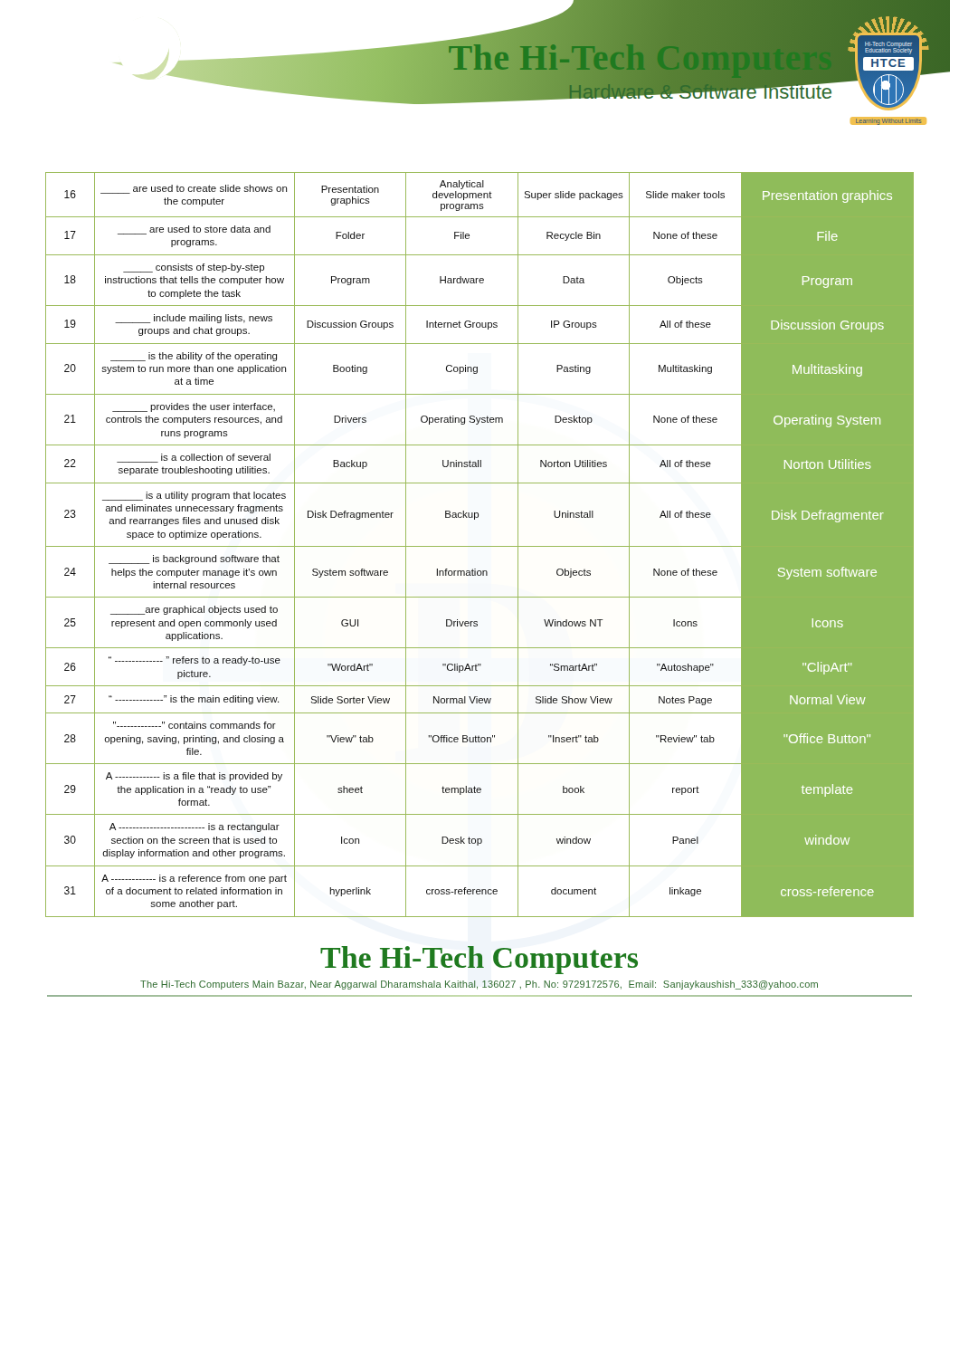The Hi-Tech Computers
Hardware & Software Institute
Hi-Tech Computer Education Society
HTCE
Learning Without Limits
D
| 16 | _____ are used to create slide shows on the computer | Presentation graphics | Analytical development programs | Super slide packages | Slide maker tools | Presentation graphics |
| 17 | _____ are used to store data and programs. | Folder | File | Recycle Bin | None of these | File |
| 18 | _____ consists of step-by-step instructions that tells the computer how to complete the task | Program | Hardware | Data | Objects | Program |
| 19 | ______ include mailing lists, news groups and chat groups. | Discussion Groups | Internet Groups | IP Groups | All of these | Discussion Groups |
| 20 | ______ is the ability of the operating system to run more than one application at a time | Booting | Coping | Pasting | Multitasking | Multitasking |
| 21 | ______ provides the user interface, controls the computers resources, and runs programs | Drivers | Operating System | Desktop | None of these | Operating System |
| 22 | _______ is a collection of several separate troubleshooting utilities. | Backup | Uninstall | Norton Utilities | All of these | Norton Utilities |
| 23 | _______ is a utility program that locates and eliminates unnecessary fragments and rearranges files and unused disk space to optimize operations. | Disk Defragmenter | Backup | Uninstall | All of these | Disk Defragmenter |
| 24 | _______ is background software that helps the computer manage it's own internal resources | System software | Information | Objects | None of these | System software |
| 25 | ______are graphical objects used to represent and open commonly used applications. | GUI | Drivers | Windows NT | Icons | Icons |
| 26 | “ -------------- ” refers to a ready-to-use picture. | "WordArt" | "ClipArt" | “SmartArt” | "Autoshape" | "ClipArt" |
| 27 | “ --------------” is the main editing view. | Slide Sorter View | Normal View | Slide Show View | Notes Page | Normal View |
| 28 | "-------------" contains commands for opening, saving, printing, and closing a file. | "View" tab | "Office Button" | "Insert" tab | "Review" tab | "Office Button" |
| 29 | A ------------- is a file that is provided by the application in a “ready to use” format. | sheet | template | book | report | template |
| 30 | A ------------------------- is a rectangular section on the screen that is used to display information and other programs. | Icon | Desk top | window | Panel | window |
| 31 | A ------------- is a reference from one part of a document to related information in some another part. | hyperlink | cross-reference | document | linkage | cross-reference |
The Hi-Tech Computers
The Hi-Tech Computers Main Bazar, Near Aggarwal Dharamshala Kaithal, 136027 , Ph. No: 9729172576, Email: Sanjaykaushish_333@yahoo.com